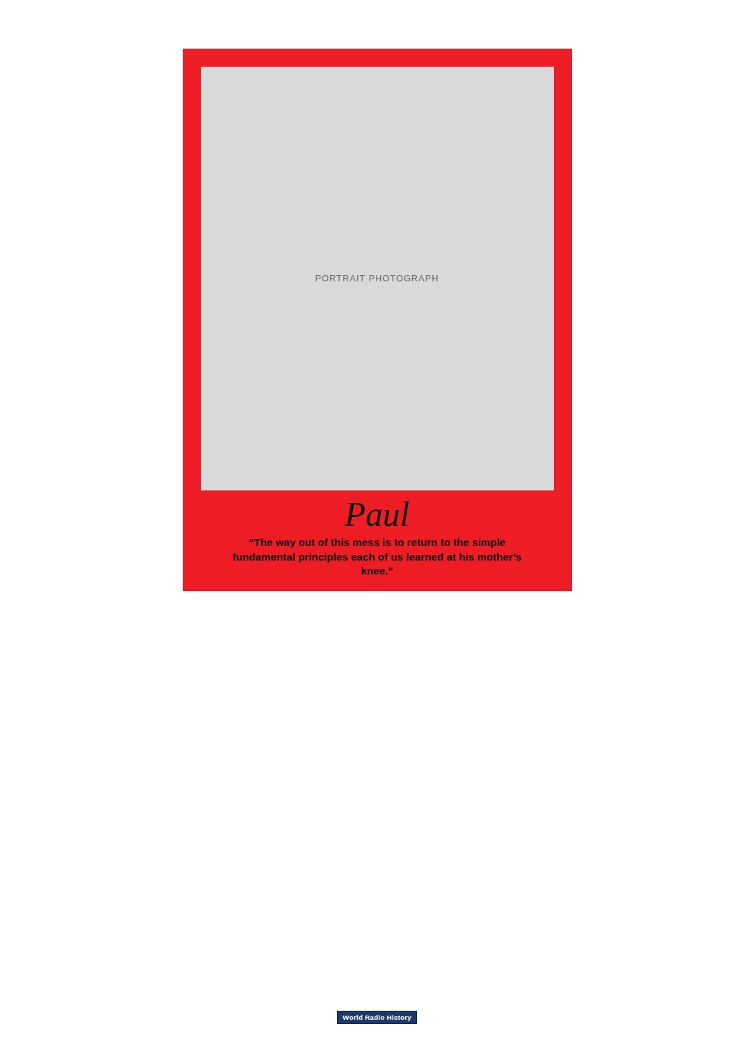Portrait photograph
Paul
“The way out of this mess is to return to the simple fundamental principles each of us learned at his mother’s knee.”
World Radio History